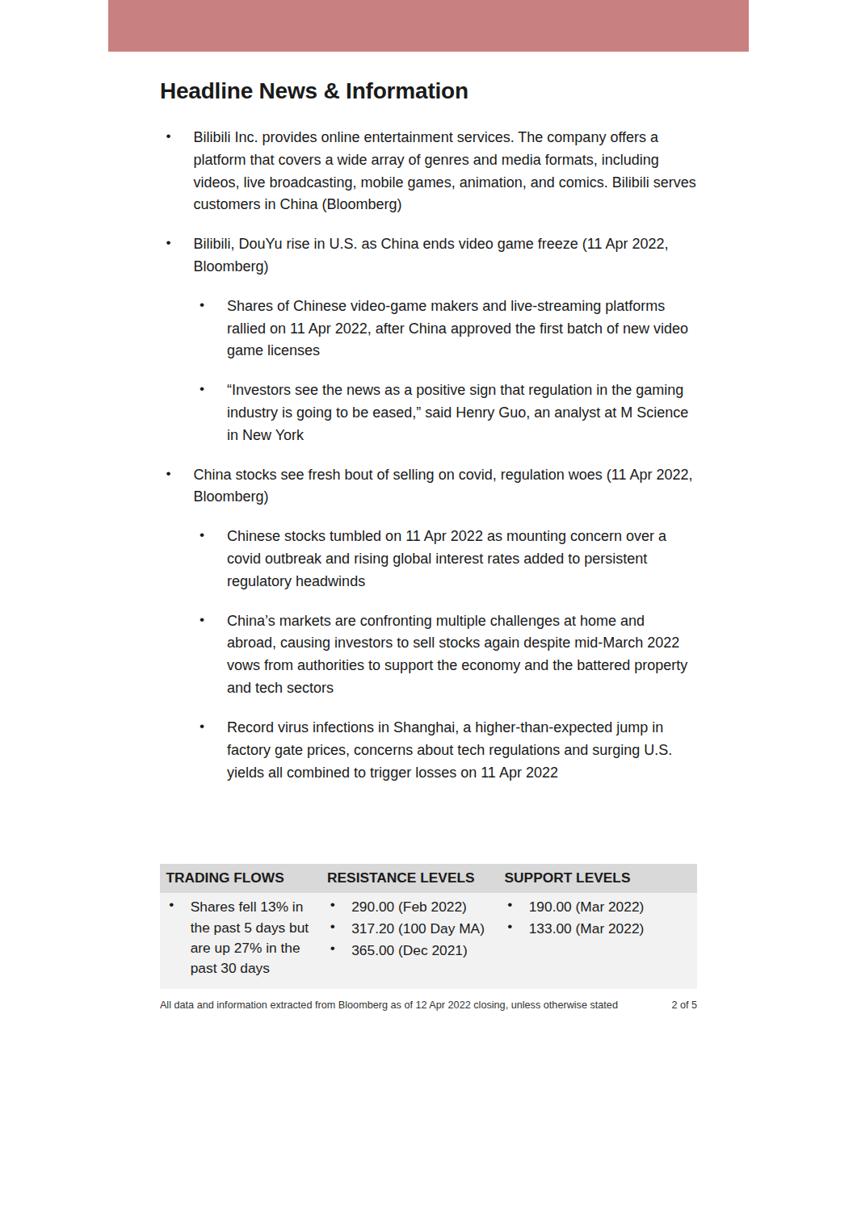Headline News & Information
Bilibili Inc. provides online entertainment services. The company offers a platform that covers a wide array of genres and media formats, including videos, live broadcasting, mobile games, animation, and comics. Bilibili serves customers in China (Bloomberg)
Bilibili, DouYu rise in U.S. as China ends video game freeze (11 Apr 2022, Bloomberg)
Shares of Chinese video-game makers and live-streaming platforms rallied on 11 Apr 2022, after China approved the first batch of new video game licenses
“Investors see the news as a positive sign that regulation in the gaming industry is going to be eased,” said Henry Guo, an analyst at M Science in New York
China stocks see fresh bout of selling on covid, regulation woes (11 Apr 2022, Bloomberg)
Chinese stocks tumbled on 11 Apr 2022 as mounting concern over a covid outbreak and rising global interest rates added to persistent regulatory headwinds
China’s markets are confronting multiple challenges at home and abroad, causing investors to sell stocks again despite mid-March 2022 vows from authorities to support the economy and the battered property and tech sectors
Record virus infections in Shanghai, a higher-than-expected jump in factory gate prices, concerns about tech regulations and surging U.S. yields all combined to trigger losses on 11 Apr 2022
| TRADING FLOWS | RESISTANCE LEVELS | SUPPORT LEVELS |
| --- | --- | --- |
| Shares fell 13% in the past 5 days but are up 27% in the past 30 days | 290.00 (Feb 2022) 317.20 (100 Day MA) 365.00 (Dec 2021) | 190.00 (Mar 2022) 133.00 (Mar 2022) |
All data and information extracted from Bloomberg as of 12 Apr 2022 closing, unless otherwise stated
2 of 5